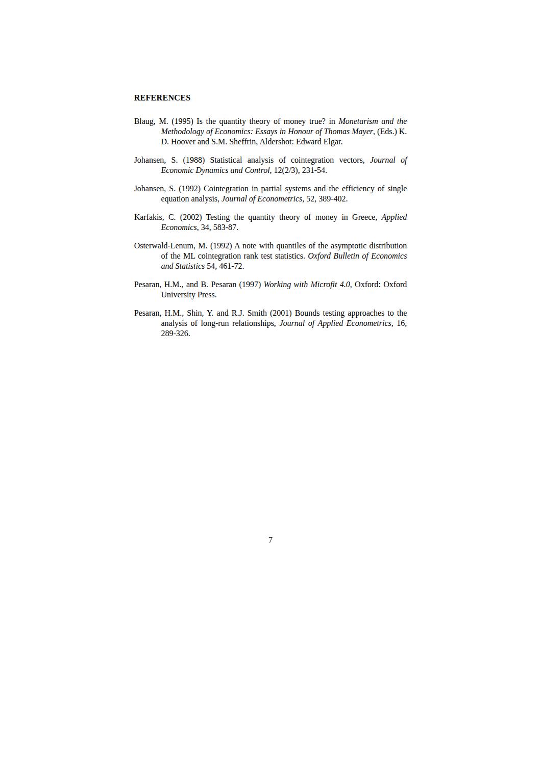REFERENCES
Blaug, M. (1995) Is the quantity theory of money true? in Monetarism and the Methodology of Economics: Essays in Honour of Thomas Mayer, (Eds.) K. D. Hoover and S.M. Sheffrin, Aldershot: Edward Elgar.
Johansen, S. (1988) Statistical analysis of cointegration vectors, Journal of Economic Dynamics and Control, 12(2/3), 231-54.
Johansen, S. (1992) Cointegration in partial systems and the efficiency of single equation analysis, Journal of Econometrics, 52, 389-402.
Karfakis, C. (2002) Testing the quantity theory of money in Greece, Applied Economics, 34, 583-87.
Osterwald-Lenum, M. (1992) A note with quantiles of the asymptotic distribution of the ML cointegration rank test statistics. Oxford Bulletin of Economics and Statistics 54, 461-72.
Pesaran, H.M., and B. Pesaran (1997) Working with Microfit 4.0, Oxford: Oxford University Press.
Pesaran, H.M., Shin, Y. and R.J. Smith (2001) Bounds testing approaches to the analysis of long-run relationships, Journal of Applied Econometrics, 16, 289-326.
7